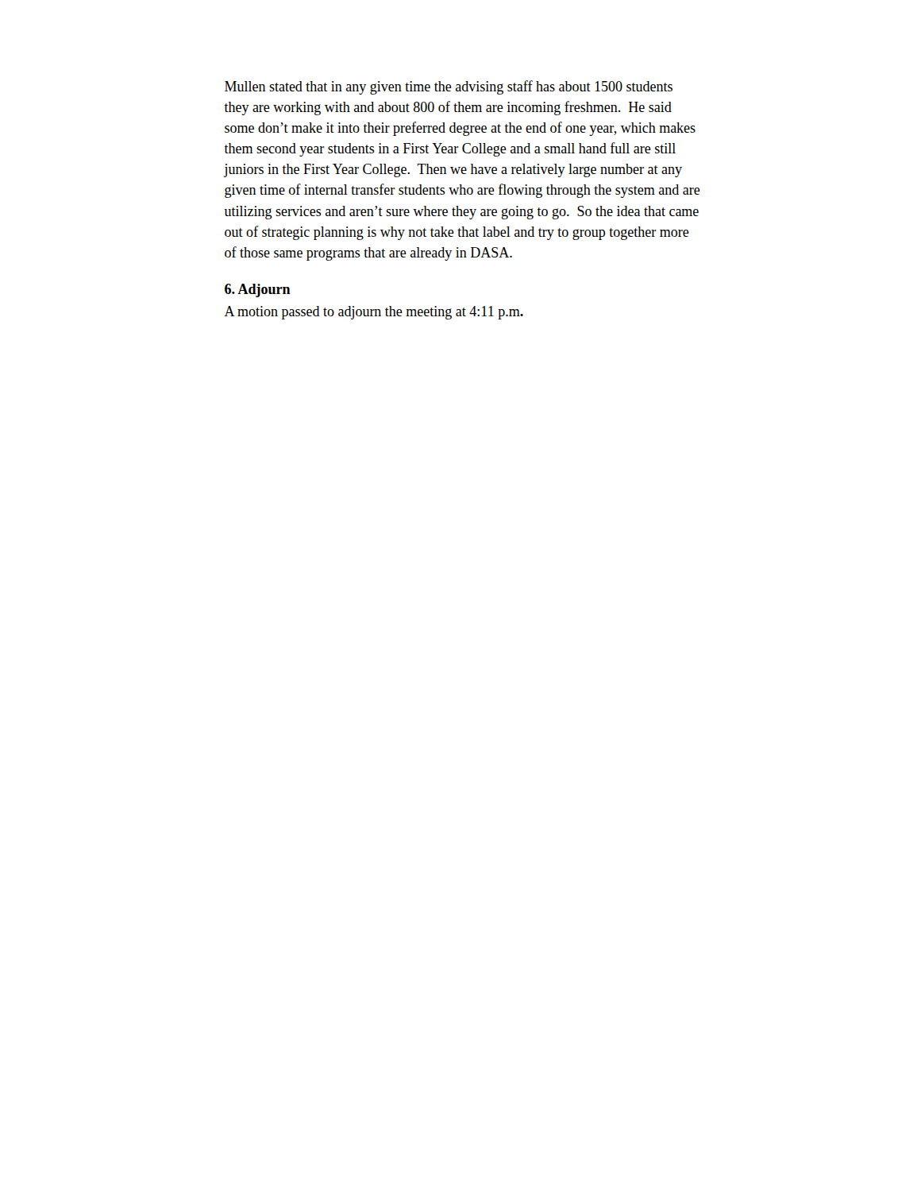Mullen stated that in any given time the advising staff has about 1500 students they are working with and about 800 of them are incoming freshmen. He said some don’t make it into their preferred degree at the end of one year, which makes them second year students in a First Year College and a small hand full are still juniors in the First Year College. Then we have a relatively large number at any given time of internal transfer students who are flowing through the system and are utilizing services and aren’t sure where they are going to go. So the idea that came out of strategic planning is why not take that label and try to group together more of those same programs that are already in DASA.
6. Adjourn
A motion passed to adjourn the meeting at 4:11 p.m.